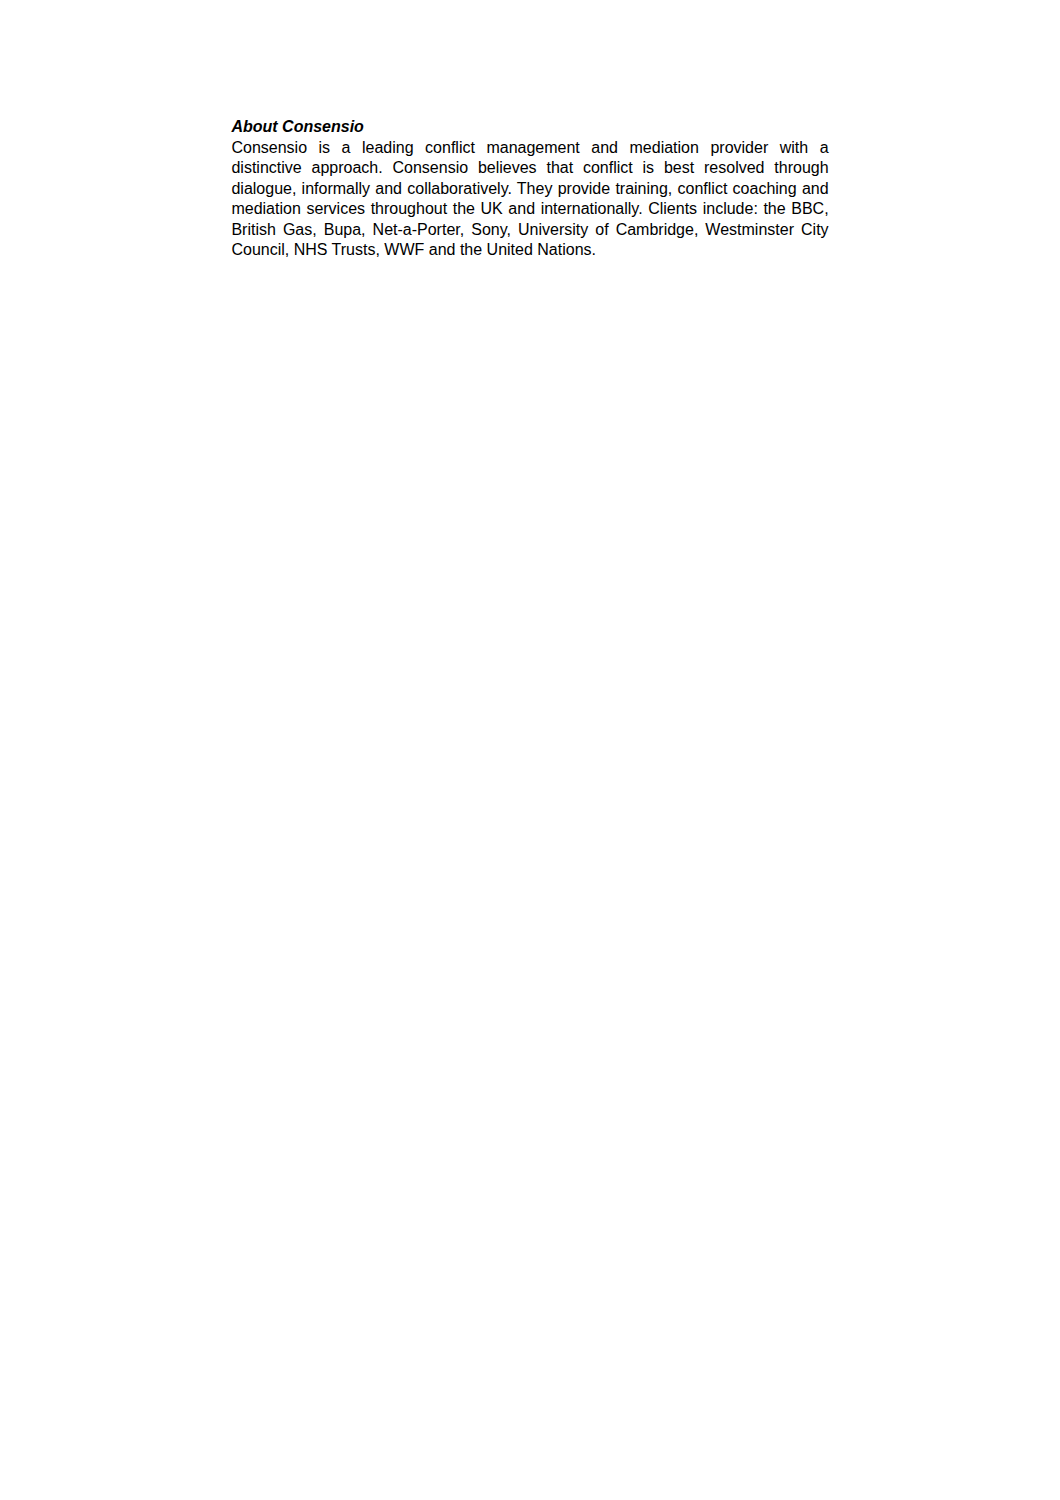About Consensio
Consensio is a leading conflict management and mediation provider with a distinctive approach. Consensio believes that conflict is best resolved through dialogue, informally and collaboratively. They provide training, conflict coaching and mediation services throughout the UK and internationally. Clients include: the BBC, British Gas, Bupa, Net-a-Porter, Sony, University of Cambridge, Westminster City Council, NHS Trusts, WWF and the United Nations.